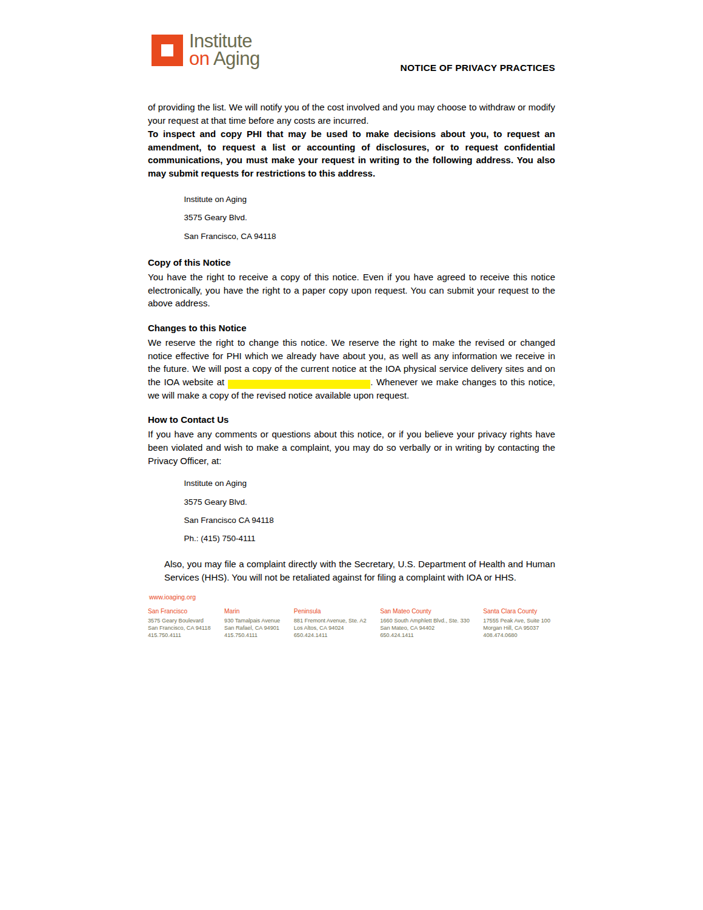Institute on Aging
NOTICE OF PRIVACY PRACTICES
of providing the list. We will notify you of the cost involved and you may choose to withdraw or modify your request at that time before any costs are incurred.
To inspect and copy PHI that may be used to make decisions about you, to request an amendment, to request a list or accounting of disclosures, or to request confidential communications, you must make your request in writing to the following address. You also may submit requests for restrictions to this address.
Institute on Aging
3575 Geary Blvd.
San Francisco, CA 94118
Copy of this Notice
You have the right to receive a copy of this notice. Even if you have agreed to receive this notice electronically, you have the right to a paper copy upon request. You can submit your request to the above address.
Changes to this Notice
We reserve the right to change this notice. We reserve the right to make the revised or changed notice effective for PHI which we already have about you, as well as any information we receive in the future. We will post a copy of the current notice at the IOA physical service delivery sites and on the IOA website at . Whenever we make changes to this notice, we will make a copy of the revised notice available upon request.
How to Contact Us
If you have any comments or questions about this notice, or if you believe your privacy rights have been violated and wish to make a complaint, you may do so verbally or in writing by contacting the Privacy Officer, at:
Institute on Aging
3575 Geary Blvd.
San Francisco CA 94118
Ph.: (415) 750-4111
Also, you may file a complaint directly with the Secretary, U.S. Department of Health and Human Services (HHS). You will not be retaliated against for filing a complaint with IOA or HHS.
www.ioaging.org
San Francisco
3575 Geary Boulevard
San Francisco, CA 94118
415.750.4111
Marin
930 Tamalpais Avenue
San Rafael, CA 94901
415.750.4111
Peninsula
881 Fremont Avenue, Ste. A2
Los Altos, CA 94024
650.424.1411
San Mateo County
1660 South Amphlett Blvd., Ste. 330
San Mateo, CA 94402
650.424.1411
Santa Clara County
17555 Peak Ave, Suite 100
Morgan Hill, CA 95037
408.474.0680